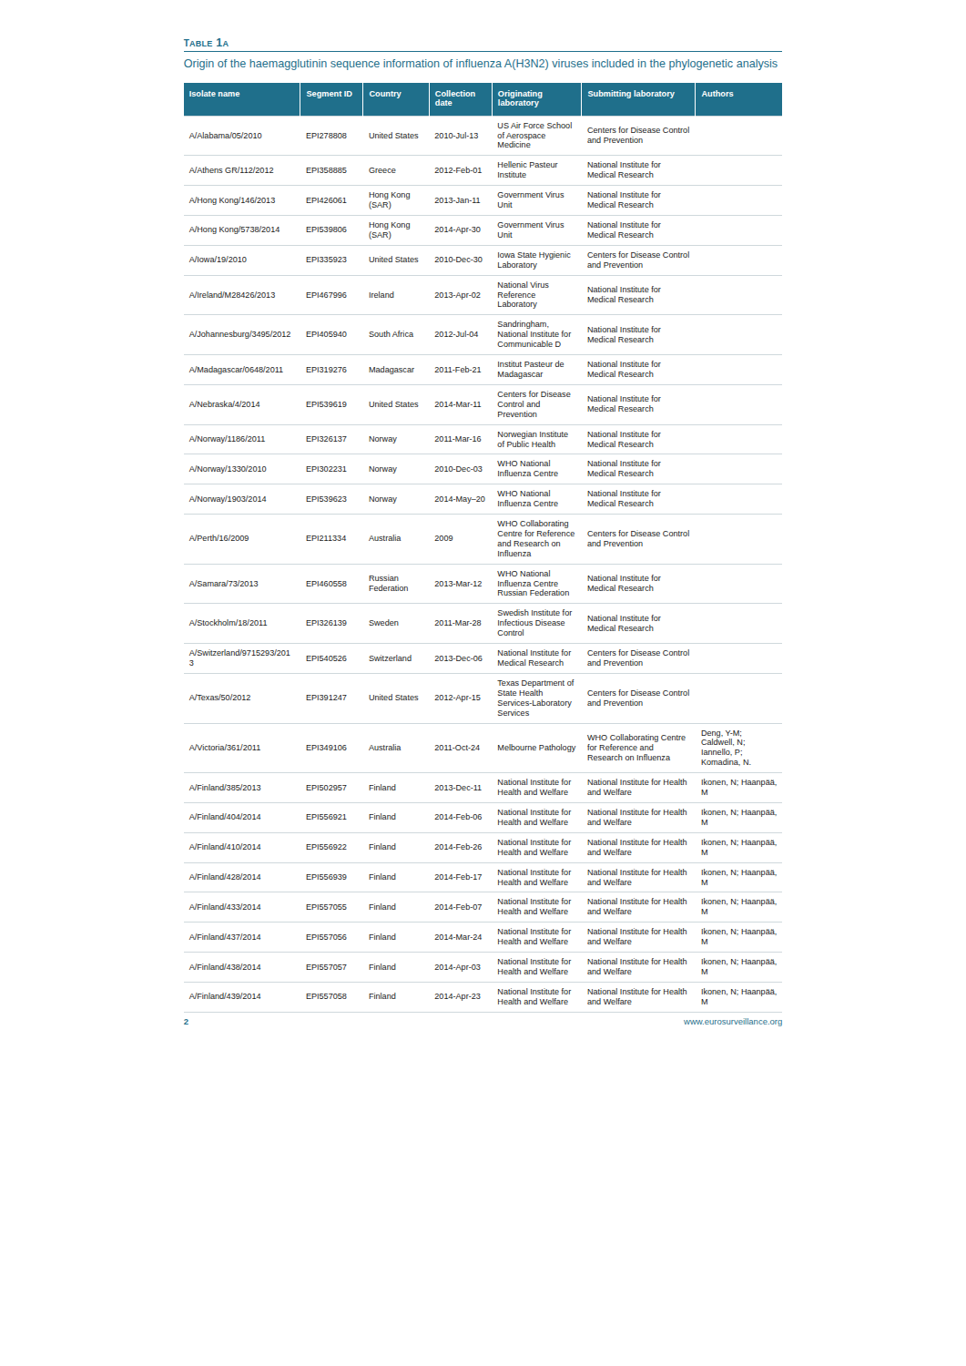Table 1A
Origin of the haemagglutinin sequence information of influenza A(H3N2) viruses included in the phylogenetic analysis
| Isolate name | Segment ID | Country | Collection date | Originating laboratory | Submitting laboratory | Authors |
| --- | --- | --- | --- | --- | --- | --- |
| A/Alabama/05/2010 | EPI278808 | United States | 2010-Jul-13 | US Air Force School of Aerospace Medicine | Centers for Disease Control and Prevention | |
| A/Athens GR/112/2012 | EPI358885 | Greece | 2012-Feb-01 | Hellenic Pasteur Institute | National Institute for Medical Research | |
| A/Hong Kong/146/2013 | EPI426061 | Hong Kong (SAR) | 2013-Jan-11 | Government Virus Unit | National Institute for Medical Research | |
| A/Hong Kong/5738/2014 | EPI539806 | Hong Kong (SAR) | 2014-Apr-30 | Government Virus Unit | National Institute for Medical Research | |
| A/Iowa/19/2010 | EPI335923 | United States | 2010-Dec-30 | Iowa State Hygienic Laboratory | Centers for Disease Control and Prevention | |
| A/Ireland/M28426/2013 | EPI467996 | Ireland | 2013-Apr-02 | National Virus Reference Laboratory | National Institute for Medical Research | |
| A/Johannesburg/3495/2012 | EPI405940 | South Africa | 2012-Jul-04 | Sandringham, National Institute for Communicable D | National Institute for Medical Research | |
| A/Madagascar/0648/2011 | EPI319276 | Madagascar | 2011-Feb-21 | Institut Pasteur de Madagascar | National Institute for Medical Research | |
| A/Nebraska/4/2014 | EPI539619 | United States | 2014-Mar-11 | Centers for Disease Control and Prevention | National Institute for Medical Research | |
| A/Norway/1186/2011 | EPI326137 | Norway | 2011-Mar-16 | Norwegian Institute of Public Health | National Institute for Medical Research | |
| A/Norway/1330/2010 | EPI302231 | Norway | 2010-Dec-03 | WHO National Influenza Centre | National Institute for Medical Research | |
| A/Norway/1903/2014 | EPI539623 | Norway | 2014-May–20 | WHO National Influenza Centre | National Institute for Medical Research | |
| A/Perth/16/2009 | EPI211334 | Australia | 2009 | WHO Collaborating Centre for Reference and Research on Influenza | Centers for Disease Control and Prevention | |
| A/Samara/73/2013 | EPI460558 | Russian Federation | 2013-Mar-12 | WHO National Influenza Centre Russian Federation | National Institute for Medical Research | |
| A/Stockholm/18/2011 | EPI326139 | Sweden | 2011-Mar-28 | Swedish Institute for Infectious Disease Control | National Institute for Medical Research | |
| A/Switzerland/9715293/2013 | EPI540526 | Switzerland | 2013-Dec-06 | National Institute for Medical Research | Centers for Disease Control and Prevention | |
| A/Texas/50/2012 | EPI391247 | United States | 2012-Apr-15 | Texas Department of State Health Services-Laboratory Services | Centers for Disease Control and Prevention | |
| A/Victoria/361/2011 | EPI349106 | Australia | 2011-Oct-24 | Melbourne Pathology | WHO Collaborating Centre for Reference and Research on Influenza | Deng, Y-M; Caldwell, N; Iannello, P; Komadina, N. |
| A/Finland/385/2013 | EPI502957 | Finland | 2013-Dec-11 | National Institute for Health and Welfare | National Institute for Health and Welfare | Ikonen, N; Haanpää, M |
| A/Finland/404/2014 | EPI556921 | Finland | 2014-Feb-06 | National Institute for Health and Welfare | National Institute for Health and Welfare | Ikonen, N; Haanpää, M |
| A/Finland/410/2014 | EPI556922 | Finland | 2014-Feb-26 | National Institute for Health and Welfare | National Institute for Health and Welfare | Ikonen, N; Haanpää, M |
| A/Finland/428/2014 | EPI556939 | Finland | 2014-Feb-17 | National Institute for Health and Welfare | National Institute for Health and Welfare | Ikonen, N; Haanpää, M |
| A/Finland/433/2014 | EPI557055 | Finland | 2014-Feb-07 | National Institute for Health and Welfare | National Institute for Health and Welfare | Ikonen, N; Haanpää, M |
| A/Finland/437/2014 | EPI557056 | Finland | 2014-Mar-24 | National Institute for Health and Welfare | National Institute for Health and Welfare | Ikonen, N; Haanpää, M |
| A/Finland/438/2014 | EPI557057 | Finland | 2014-Apr-03 | National Institute for Health and Welfare | National Institute for Health and Welfare | Ikonen, N; Haanpää, M |
| A/Finland/439/2014 | EPI557058 | Finland | 2014-Apr-23 | National Institute for Health and Welfare | National Institute for Health and Welfare | Ikonen, N; Haanpää, M |
2
www.eurosurveillance.org